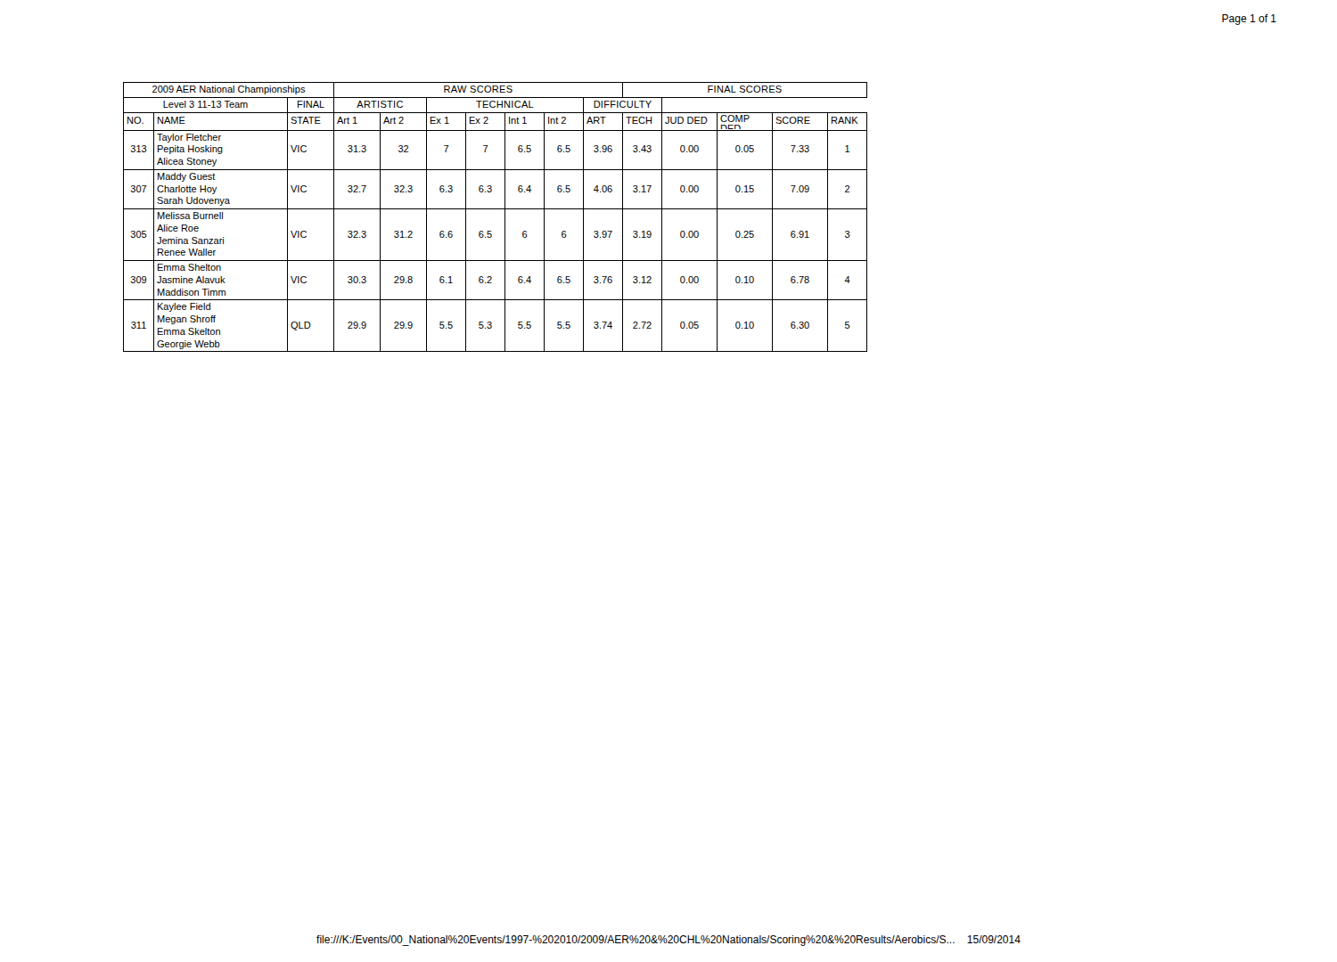Page 1 of 1
| 2009 AER National Championships | RAW SCORES | FINAL SCORES |
| Level 3 11-13 Team | FINAL | ARTISTIC | TECHNICAL | DIFFICULTY | | | | |
| NO. | NAME | STATE | Art 1 | Art 2 | Ex 1 | Ex 2 | Int 1 | Int 2 | ART | TECH | JUD DED | COMP DED | SCORE | RANK |
| 313 | Taylor Fletcher Pepita Hosking Alicea Stoney | VIC | 31.3 | 32 | 7 | 7 | 6.5 | 6.5 | 3.96 | 3.43 | 0.00 | 0.05 | 7.33 | 1 |
| 307 | Maddy Guest Charlotte Hoy Sarah Udovenya | VIC | 32.7 | 32.3 | 6.3 | 6.3 | 6.4 | 6.5 | 4.06 | 3.17 | 0.00 | 0.15 | 7.09 | 2 |
| 305 | Melissa Burnell Alice Roe Jemina Sanzari Renee Waller | VIC | 32.3 | 31.2 | 6.6 | 6.5 | 6 | 6 | 3.97 | 3.19 | 0.00 | 0.25 | 6.91 | 3 |
| 309 | Emma Shelton Jasmine Alavuk Maddison Timm | VIC | 30.3 | 29.8 | 6.1 | 6.2 | 6.4 | 6.5 | 3.76 | 3.12 | 0.00 | 0.10 | 6.78 | 4 |
| 311 | Kaylee Field Megan Shroff Emma Skelton Georgie Webb | QLD | 29.9 | 29.9 | 5.5 | 5.3 | 5.5 | 5.5 | 3.74 | 2.72 | 0.05 | 0.10 | 6.30 | 5 |
file:///K:/Events/00_National%20Events/1997-%202010/2009/AER%20&%20CHL%20Nationals/Scoring%20&%20Results/Aerobics/S... 15/09/2014